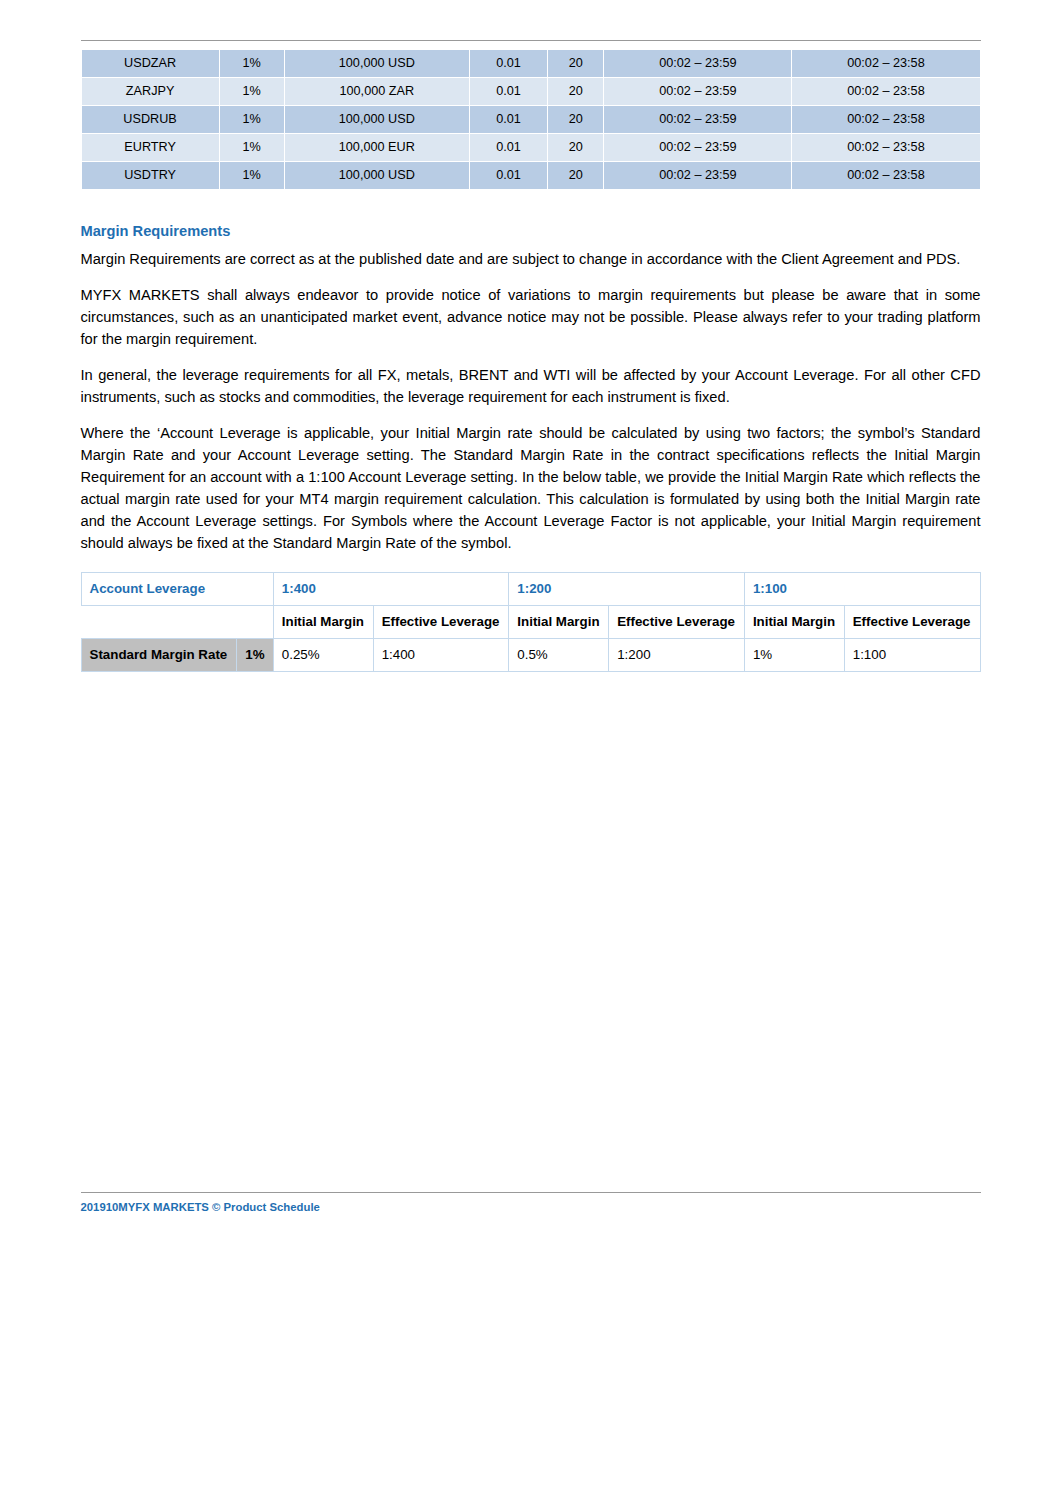| USDZAR | 1% | 100,000 USD | 0.01 | 20 | 00:02 – 23:59 | 00:02 – 23:58 |
| ZARJPY | 1% | 100,000 ZAR | 0.01 | 20 | 00:02 – 23:59 | 00:02 – 23:58 |
| USDRUB | 1% | 100,000 USD | 0.01 | 20 | 00:02 – 23:59 | 00:02 – 23:58 |
| EURTRY | 1% | 100,000 EUR | 0.01 | 20 | 00:02 – 23:59 | 00:02 – 23:58 |
| USDTRY | 1% | 100,000 USD | 0.01 | 20 | 00:02 – 23:59 | 00:02 – 23:58 |
Margin Requirements
Margin Requirements are correct as at the published date and are subject to change in accordance with the Client Agreement and PDS.
MYFX MARKETS shall always endeavor to provide notice of variations to margin requirements but please be aware that in some circumstances, such as an unanticipated market event, advance notice may not be possible. Please always refer to your trading platform for the margin requirement.
In general, the leverage requirements for all FX, metals, BRENT and WTI will be affected by your Account Leverage. For all other CFD instruments, such as stocks and commodities, the leverage requirement for each instrument is fixed.
Where the ‘Account Leverage is applicable, your Initial Margin rate should be calculated by using two factors; the symbol’s Standard Margin Rate and your Account Leverage setting. The Standard Margin Rate in the contract specifications reflects the Initial Margin Requirement for an account with a 1:100 Account Leverage setting. In the below table, we provide the Initial Margin Rate which reflects the actual margin rate used for your MT4 margin requirement calculation. This calculation is formulated by using both the Initial Margin rate and the Account Leverage settings. For Symbols where the Account Leverage Factor is not applicable, your Initial Margin requirement should always be fixed at the Standard Margin Rate of the symbol.
| Account Leverage | 1:400 | 1:200 | 1:100 |
| --- | --- | --- | --- |
| | Initial Margin | Effective Leverage | Initial Margin | Effective Leverage | Initial Margin | Effective Leverage |
| Standard Margin Rate | 1% | 0.25% | 1:400 | 0.5% | 1:200 | 1% | 1:100 |
201910MYFX MARKETS © Product Schedule